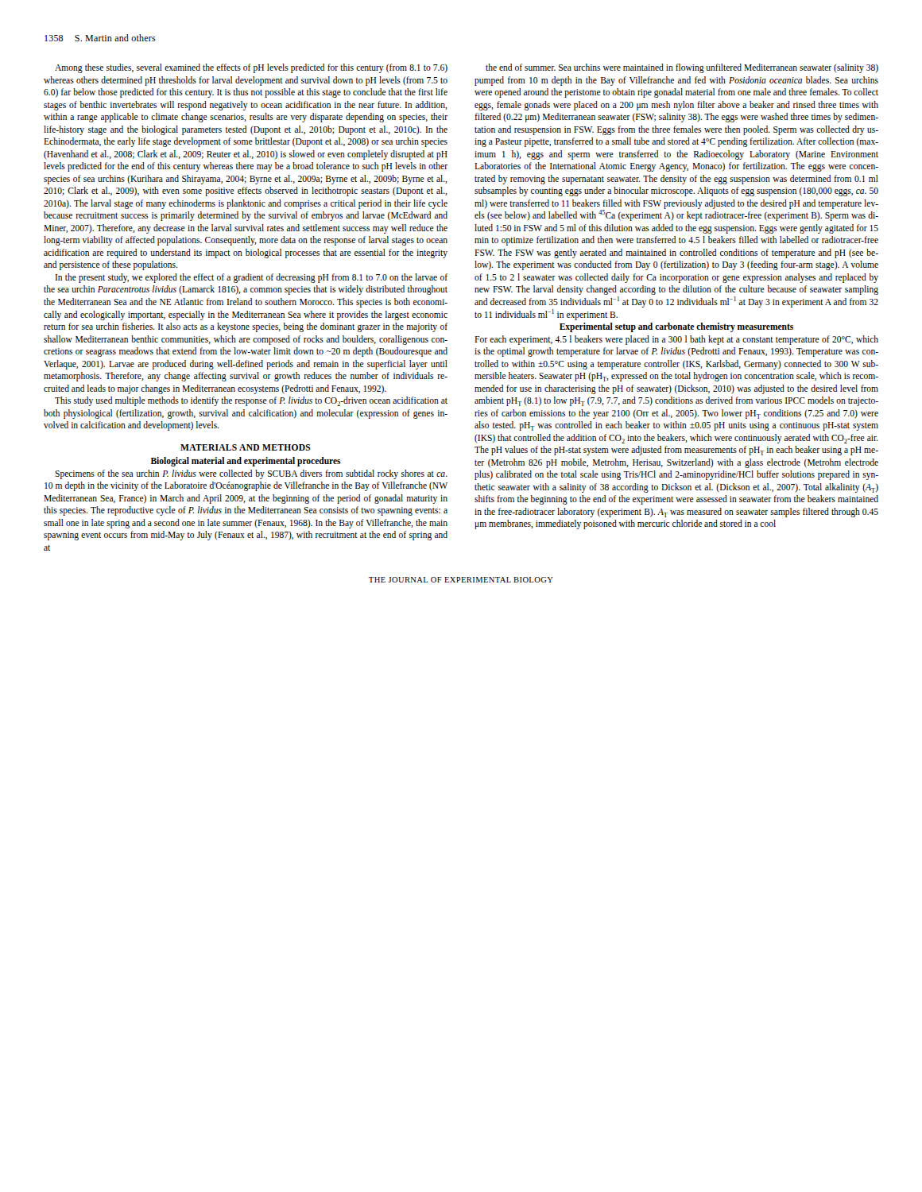1358 S. Martin and others
Among these studies, several examined the effects of pH levels predicted for this century (from 8.1 to 7.6) whereas others determined pH thresholds for larval development and survival down to pH levels (from 7.5 to 6.0) far below those predicted for this century. It is thus not possible at this stage to conclude that the first life stages of benthic invertebrates will respond negatively to ocean acidification in the near future. In addition, within a range applicable to climate change scenarios, results are very disparate depending on species, their life-history stage and the biological parameters tested (Dupont et al., 2010b; Dupont et al., 2010c). In the Echinodermata, the early life stage development of some brittlestar (Dupont et al., 2008) or sea urchin species (Havenhand et al., 2008; Clark et al., 2009; Reuter et al., 2010) is slowed or even completely disrupted at pH levels predicted for the end of this century whereas there may be a broad tolerance to such pH levels in other species of sea urchins (Kurihara and Shirayama, 2004; Byrne et al., 2009a; Byrne et al., 2009b; Byrne et al., 2010; Clark et al., 2009), with even some positive effects observed in lecithotropic seastars (Dupont et al., 2010a). The larval stage of many echinoderms is planktonic and comprises a critical period in their life cycle because recruitment success is primarily determined by the survival of embryos and larvae (McEdward and Miner, 2007). Therefore, any decrease in the larval survival rates and settlement success may well reduce the long-term viability of affected populations. Consequently, more data on the response of larval stages to ocean acidification are required to understand its impact on biological processes that are essential for the integrity and persistence of these populations.
In the present study, we explored the effect of a gradient of decreasing pH from 8.1 to 7.0 on the larvae of the sea urchin Paracentrotus lividus (Lamarck 1816), a common species that is widely distributed throughout the Mediterranean Sea and the NE Atlantic from Ireland to southern Morocco. This species is both economically and ecologically important, especially in the Mediterranean Sea where it provides the largest economic return for sea urchin fisheries. It also acts as a keystone species, being the dominant grazer in the majority of shallow Mediterranean benthic communities, which are composed of rocks and boulders, coralligenous concretions or seagrass meadows that extend from the low-water limit down to ~20 m depth (Boudouresque and Verlaque, 2001). Larvae are produced during well-defined periods and remain in the superficial layer until metamorphosis. Therefore, any change affecting survival or growth reduces the number of individuals recruited and leads to major changes in Mediterranean ecosystems (Pedrotti and Fenaux, 1992).
This study used multiple methods to identify the response of P. lividus to CO2-driven ocean acidification at both physiological (fertilization, growth, survival and calcification) and molecular (expression of genes involved in calcification and development) levels.
Materials and methods
Biological material and experimental procedures
Specimens of the sea urchin P. lividus were collected by SCUBA divers from subtidal rocky shores at ca. 10 m depth in the vicinity of the Laboratoire d'Océanographie de Villefranche in the Bay of Villefranche (NW Mediterranean Sea, France) in March and April 2009, at the beginning of the period of gonadal maturity in this species. The reproductive cycle of P. lividus in the Mediterranean Sea consists of two spawning events: a small one in late spring and a second one in late summer (Fenaux, 1968). In the Bay of Villefranche, the main spawning event occurs from mid-May to July (Fenaux et al., 1987), with recruitment at the end of spring and at
the end of summer. Sea urchins were maintained in flowing unfiltered Mediterranean seawater (salinity 38) pumped from 10 m depth in the Bay of Villefranche and fed with Posidonia oceanica blades. Sea urchins were opened around the peristome to obtain ripe gonadal material from one male and three females. To collect eggs, female gonads were placed on a 200 μm mesh nylon filter above a beaker and rinsed three times with filtered (0.22 μm) Mediterranean seawater (FSW; salinity 38). The eggs were washed three times by sedimentation and resuspension in FSW. Eggs from the three females were then pooled. Sperm was collected dry using a Pasteur pipette, transferred to a small tube and stored at 4°C pending fertilization. After collection (maximum 1 h), eggs and sperm were transferred to the Radioecology Laboratory (Marine Environment Laboratories of the International Atomic Energy Agency, Monaco) for fertilization. The eggs were concentrated by removing the supernatant seawater. The density of the egg suspension was determined from 0.1 ml subsamples by counting eggs under a binocular microscope. Aliquots of egg suspension (180,000 eggs, ca. 50 ml) were transferred to 11 beakers filled with FSW previously adjusted to the desired pH and temperature levels (see below) and labelled with 45Ca (experiment A) or kept radiotracer-free (experiment B). Sperm was diluted 1:50 in FSW and 5 ml of this dilution was added to the egg suspension. Eggs were gently agitated for 15 min to optimize fertilization and then were transferred to 4.5 l beakers filled with labelled or radiotracer-free FSW. The FSW was gently aerated and maintained in controlled conditions of temperature and pH (see below). The experiment was conducted from Day 0 (fertilization) to Day 3 (feeding four-arm stage). A volume of 1.5 to 2 l seawater was collected daily for Ca incorporation or gene expression analyses and replaced by new FSW. The larval density changed according to the dilution of the culture because of seawater sampling and decreased from 35 individuals ml−1 at Day 0 to 12 individuals ml−1 at Day 3 in experiment A and from 32 to 11 individuals ml−1 in experiment B.
Experimental setup and carbonate chemistry measurements
For each experiment, 4.5 l beakers were placed in a 300 l bath kept at a constant temperature of 20°C, which is the optimal growth temperature for larvae of P. lividus (Pedrotti and Fenaux, 1993). Temperature was controlled to within ±0.5°C using a temperature controller (IKS, Karlsbad, Germany) connected to 300 W submersible heaters. Seawater pH (pHT, expressed on the total hydrogen ion concentration scale, which is recommended for use in characterising the pH of seawater) (Dickson, 2010) was adjusted to the desired level from ambient pHT (8.1) to low pHT (7.9, 7.7, and 7.5) conditions as derived from various IPCC models on trajectories of carbon emissions to the year 2100 (Orr et al., 2005). Two lower pHT conditions (7.25 and 7.0) were also tested. pHT was controlled in each beaker to within ±0.05 pH units using a continuous pH-stat system (IKS) that controlled the addition of CO2 into the beakers, which were continuously aerated with CO2-free air. The pH values of the pH-stat system were adjusted from measurements of pHT in each beaker using a pH meter (Metrohm 826 pH mobile, Metrohm, Herisau, Switzerland) with a glass electrode (Metrohm electrode plus) calibrated on the total scale using Tris/HCl and 2-aminopyridine/HCl buffer solutions prepared in synthetic seawater with a salinity of 38 according to Dickson et al. (Dickson et al., 2007). Total alkalinity (AT) shifts from the beginning to the end of the experiment were assessed in seawater from the beakers maintained in the free-radiotracer laboratory (experiment B). AT was measured on seawater samples filtered through 0.45 μm membranes, immediately poisoned with mercuric chloride and stored in a cool
THE JOURNAL OF EXPERIMENTAL BIOLOGY